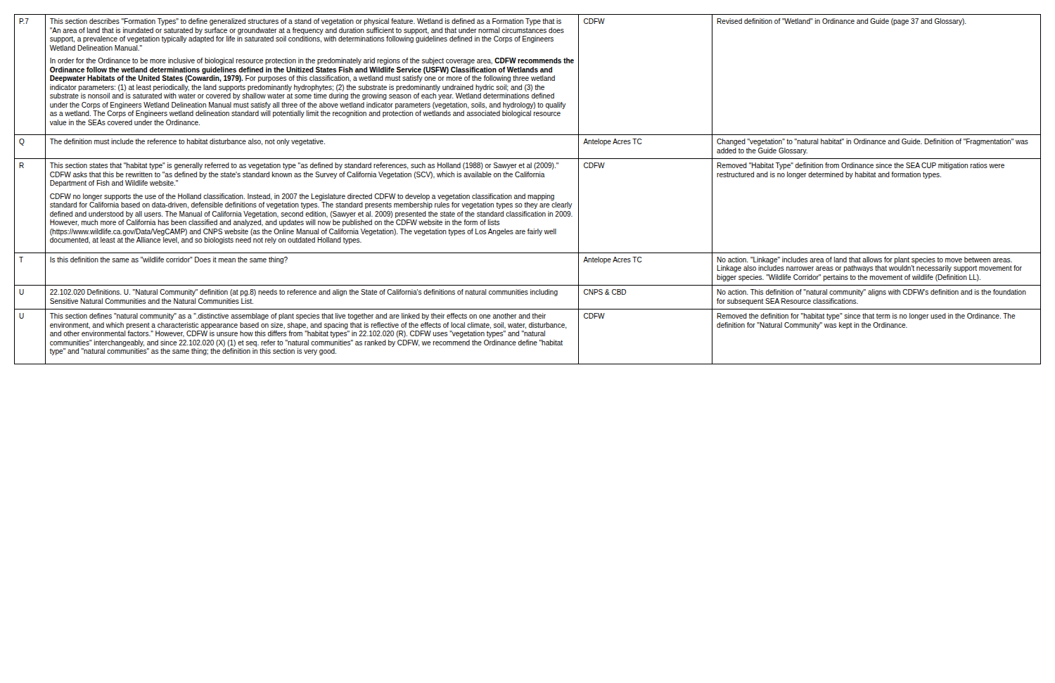| P.7 | This section describes "Formation Types" to define generalized structures of a stand of vegetation or physical feature. Wetland is defined as a Formation Type that is "An area of land that is inundated or saturated by surface or groundwater at a frequency and duration sufficient to support, and that under normal circumstances does support, a prevalence of vegetation typically adapted for life in saturated soil conditions, with determinations following guidelines defined in the Corps of Engineers Wetland Delineation Manual." In order for the Ordinance to be more inclusive of biological resource protection in the predominately arid regions of the subject coverage area, CDFW recommends the Ordinance follow the wetland determinations guidelines defined in the Unitized States Fish and Wildlife Service (USFW) Classification of Wetlands and Deepwater Habitats of the United States (Cowardin, 1979). For purposes of this classification, a wetland must satisfy one or more of the following three wetland indicator parameters: (1) at least periodically, the land supports predominantly hydrophytes; (2) the substrate is predominantly undrained hydric soil; and (3) the substrate is nonsoil and is saturated with water or covered by shallow water at some time during the growing season of each year. Wetland determinations defined under the Corps of Engineers Wetland Delineation Manual must satisfy all three of the above wetland indicator parameters (vegetation, soils, and hydrology) to qualify as a wetland. The Corps of Engineers wetland delineation standard will potentially limit the recognition and protection of wetlands and associated biological resource value in the SEAs covered under the Ordinance. | CDFW | Revised definition of "Wetland" in Ordinance and Guide (page 37 and Glossary). |
| Q | The definition must include the reference to habitat disturbance also, not only vegetative. | Antelope Acres TC | Changed "vegetation" to "natural habitat" in Ordinance and Guide. Definition of "Fragmentation" was added to the Guide Glossary. |
| R | This section states that "habitat type" is generally referred to as vegetation type "as defined by standard references, such as Holland (1988) or Sawyer et al (2009)." CDFW asks that this be rewritten to "as defined by the state's standard known as the Survey of California Vegetation (SCV), which is available on the California Department of Fish and Wildlife website." CDFW no longer supports the use of the Holland classification. Instead, in 2007 the Legislature directed CDFW to develop a vegetation classification and mapping standard for California based on data-driven, defensible definitions of vegetation types. The standard presents membership rules for vegetation types so they are clearly defined and understood by all users. The Manual of California Vegetation, second edition, (Sawyer et al. 2009) presented the state of the standard classification in 2009. However, much more of California has been classified and analyzed, and updates will now be published on the CDFW website in the form of lists (https://www.wildlife.ca.gov/Data/VegCAMP) and CNPS website (as the Online Manual of California Vegetation). The vegetation types of Los Angeles are fairly well documented, at least at the Alliance level, and so biologists need not rely on outdated Holland types. | CDFW | Removed "Habitat Type" definition from Ordinance since the SEA CUP mitigation ratios were restructured and is no longer determined by habitat and formation types. |
| T | Is this definition the same as "wildlife corridor" Does it mean the same thing? | Antelope Acres TC | No action. "Linkage" includes area of land that allows for plant species to move between areas. Linkage also includes narrower areas or pathways that wouldn't necessarily support movement for bigger species. "Wildlife Corridor" pertains to the movement of wildlife (Definition LL). |
| U | 22.102.020 Definitions. U. "Natural Community" definition (at pg.8) needs to reference and align the State of California's definitions of natural communities including Sensitive Natural Communities and the Natural Communities List. | CNPS & CBD | No action. This definition of "natural community" aligns with CDFW's definition and is the foundation for subsequent SEA Resource classifications. |
| U | This section defines "natural community" as a ".distinctive assemblage of plant species that live together and are linked by their effects on one another and their environment, and which present a characteristic appearance based on size, shape, and spacing that is reflective of the effects of local climate, soil, water, disturbance, and other environmental factors." However, CDFW is unsure how this differs from "habitat types" in 22.102.020 (R). CDFW uses "vegetation types" and "natural communities" interchangeably, and since 22.102.020 (X) (1) et seq. refer to "natural communities" as ranked by CDFW, we recommend the Ordinance define "habitat type" and "natural communities" as the same thing; the definition in this section is very good. | CDFW | Removed the definition for "habitat type" since that term is no longer used in the Ordinance. The definition for "Natural Community" was kept in the Ordinance. |